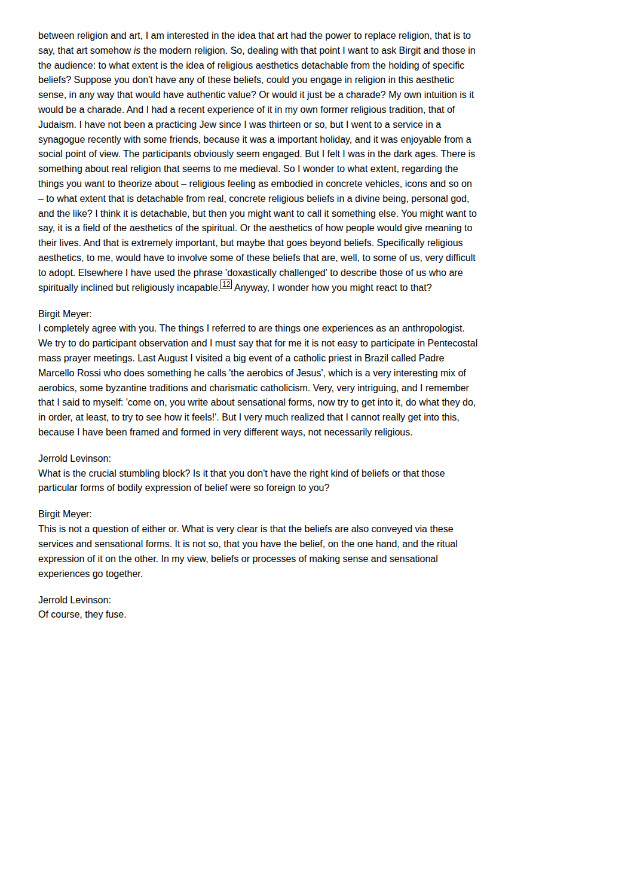between religion and art, I am interested in the idea that art had the power to replace religion, that is to say, that art somehow is the modern religion. So, dealing with that point I want to ask Birgit and those in the audience: to what extent is the idea of religious aesthetics detachable from the holding of specific beliefs? Suppose you don't have any of these beliefs, could you engage in religion in this aesthetic sense, in any way that would have authentic value? Or would it just be a charade? My own intuition is it would be a charade. And I had a recent experience of it in my own former religious tradition, that of Judaism. I have not been a practicing Jew since I was thirteen or so, but I went to a service in a synagogue recently with some friends, because it was a important holiday, and it was enjoyable from a social point of view. The participants obviously seem engaged. But I felt I was in the dark ages. There is something about real religion that seems to me medieval. So I wonder to what extent, regarding the things you want to theorize about – religious feeling as embodied in concrete vehicles, icons and so on – to what extent that is detachable from real, concrete religious beliefs in a divine being, personal god, and the like? I think it is detachable, but then you might want to call it something else. You might want to say, it is a field of the aesthetics of the spiritual. Or the aesthetics of how people would give meaning to their lives. And that is extremely important, but maybe that goes beyond beliefs. Specifically religious aesthetics, to me, would have to involve some of these beliefs that are, well, to some of us, very difficult to adopt. Elsewhere I have used the phrase 'doxastically challenged' to describe those of us who are spiritually inclined but religiously incapable.12 Anyway, I wonder how you might react to that?
Birgit Meyer:
I completely agree with you. The things I referred to are things one experiences as an anthropologist. We try to do participant observation and I must say that for me it is not easy to participate in Pentecostal mass prayer meetings. Last August I visited a big event of a catholic priest in Brazil called Padre Marcello Rossi who does something he calls 'the aerobics of Jesus', which is a very interesting mix of aerobics, some byzantine traditions and charismatic catholicism. Very, very intriguing, and I remember that I said to myself: 'come on, you write about sensational forms, now try to get into it, do what they do, in order, at least, to try to see how it feels!'. But I very much realized that I cannot really get into this, because I have been framed and formed in very different ways, not necessarily religious.
Jerrold Levinson:
What is the crucial stumbling block? Is it that you don't have the right kind of beliefs or that those particular forms of bodily expression of belief were so foreign to you?
Birgit Meyer:
This is not a question of either or. What is very clear is that the beliefs are also conveyed via these services and sensational forms. It is not so, that you have the belief, on the one hand, and the ritual expression of it on the other. In my view, beliefs or processes of making sense and sensational experiences go together.
Jerrold Levinson:
Of course, they fuse.